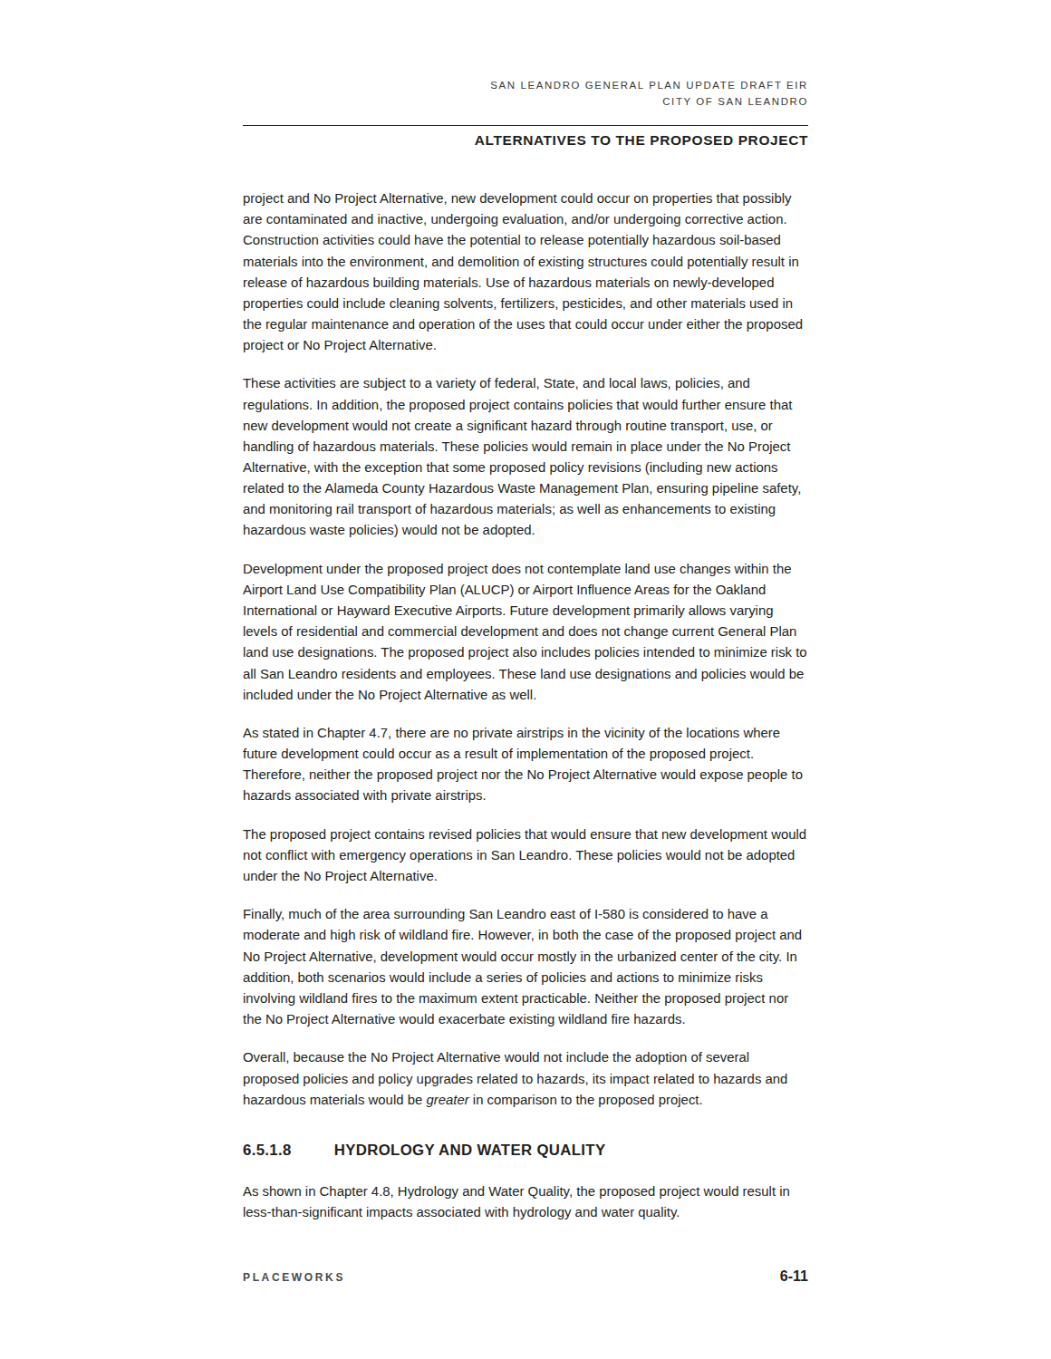SAN LEANDRO GENERAL PLAN UPDATE DRAFT EIR CITY OF SAN LEANDRO
ALTERNATIVES TO THE PROPOSED PROJECT
project and No Project Alternative, new development could occur on properties that possibly are contaminated and inactive, undergoing evaluation, and/or undergoing corrective action. Construction activities could have the potential to release potentially hazardous soil-based materials into the environment, and demolition of existing structures could potentially result in release of hazardous building materials. Use of hazardous materials on newly-developed properties could include cleaning solvents, fertilizers, pesticides, and other materials used in the regular maintenance and operation of the uses that could occur under either the proposed project or No Project Alternative.
These activities are subject to a variety of federal, State, and local laws, policies, and regulations. In addition, the proposed project contains policies that would further ensure that new development would not create a significant hazard through routine transport, use, or handling of hazardous materials. These policies would remain in place under the No Project Alternative, with the exception that some proposed policy revisions (including new actions related to the Alameda County Hazardous Waste Management Plan, ensuring pipeline safety, and monitoring rail transport of hazardous materials; as well as enhancements to existing hazardous waste policies) would not be adopted.
Development under the proposed project does not contemplate land use changes within the Airport Land Use Compatibility Plan (ALUCP) or Airport Influence Areas for the Oakland International or Hayward Executive Airports. Future development primarily allows varying levels of residential and commercial development and does not change current General Plan land use designations. The proposed project also includes policies intended to minimize risk to all San Leandro residents and employees. These land use designations and policies would be included under the No Project Alternative as well.
As stated in Chapter 4.7, there are no private airstrips in the vicinity of the locations where future development could occur as a result of implementation of the proposed project. Therefore, neither the proposed project nor the No Project Alternative would expose people to hazards associated with private airstrips.
The proposed project contains revised policies that would ensure that new development would not conflict with emergency operations in San Leandro. These policies would not be adopted under the No Project Alternative.
Finally, much of the area surrounding San Leandro east of I-580 is considered to have a moderate and high risk of wildland fire. However, in both the case of the proposed project and No Project Alternative, development would occur mostly in the urbanized center of the city. In addition, both scenarios would include a series of policies and actions to minimize risks involving wildland fires to the maximum extent practicable. Neither the proposed project nor the No Project Alternative would exacerbate existing wildland fire hazards.
Overall, because the No Project Alternative would not include the adoption of several proposed policies and policy upgrades related to hazards, its impact related to hazards and hazardous materials would be greater in comparison to the proposed project.
6.5.1.8 HYDROLOGY AND WATER QUALITY
As shown in Chapter 4.8, Hydrology and Water Quality, the proposed project would result in less-than-significant impacts associated with hydrology and water quality.
PLACEWORKS 6-11